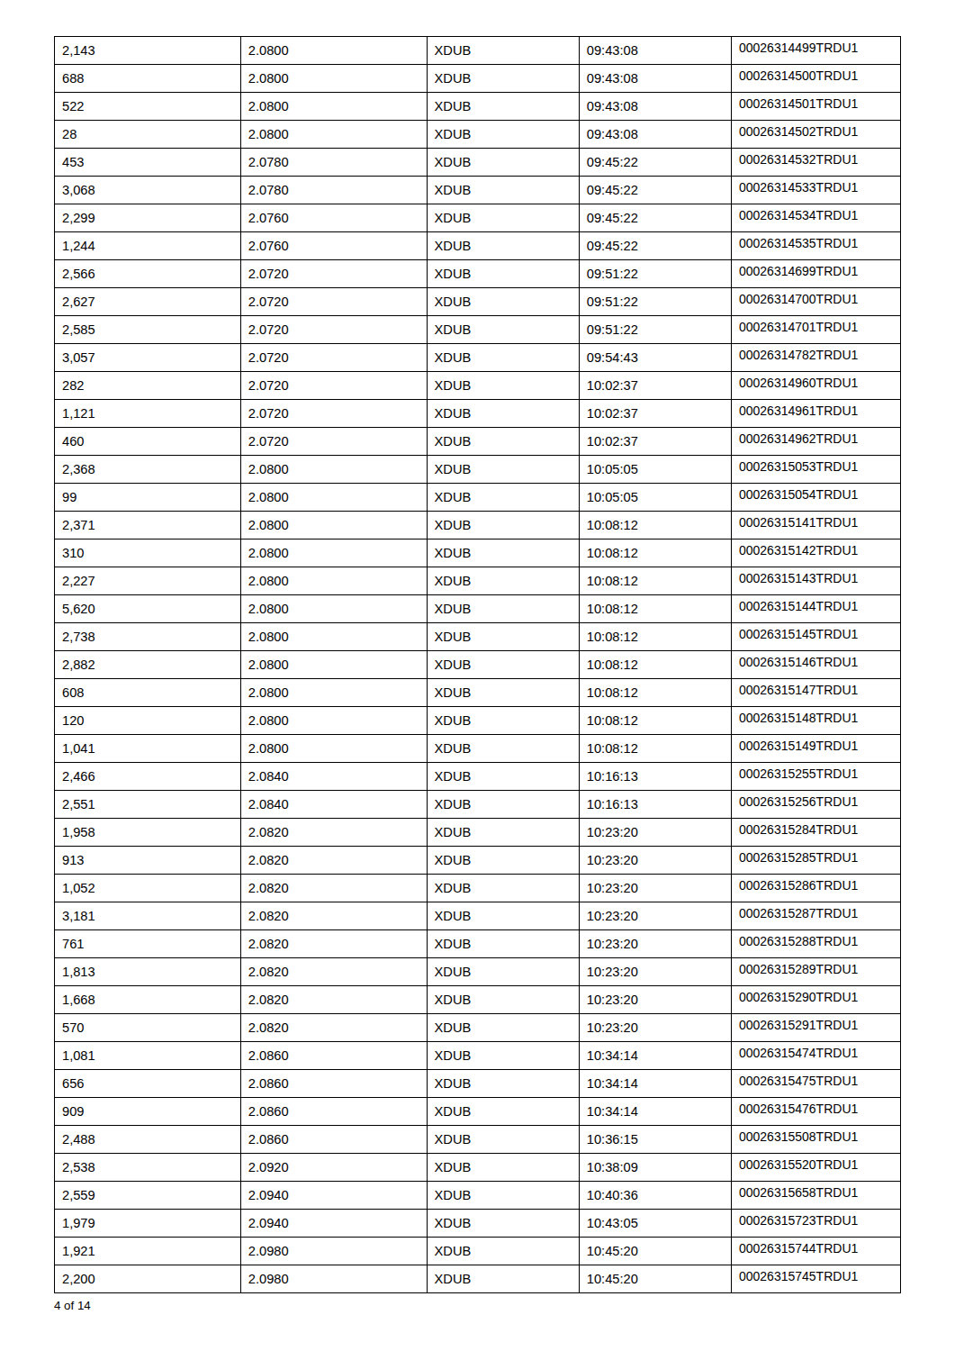| 2,143 | 2.0800 | XDUB | 09:43:08 | 00026314499TRDU1 |
| 688 | 2.0800 | XDUB | 09:43:08 | 00026314500TRDU1 |
| 522 | 2.0800 | XDUB | 09:43:08 | 00026314501TRDU1 |
| 28 | 2.0800 | XDUB | 09:43:08 | 00026314502TRDU1 |
| 453 | 2.0780 | XDUB | 09:45:22 | 00026314532TRDU1 |
| 3,068 | 2.0780 | XDUB | 09:45:22 | 00026314533TRDU1 |
| 2,299 | 2.0760 | XDUB | 09:45:22 | 00026314534TRDU1 |
| 1,244 | 2.0760 | XDUB | 09:45:22 | 00026314535TRDU1 |
| 2,566 | 2.0720 | XDUB | 09:51:22 | 00026314699TRDU1 |
| 2,627 | 2.0720 | XDUB | 09:51:22 | 00026314700TRDU1 |
| 2,585 | 2.0720 | XDUB | 09:51:22 | 00026314701TRDU1 |
| 3,057 | 2.0720 | XDUB | 09:54:43 | 00026314782TRDU1 |
| 282 | 2.0720 | XDUB | 10:02:37 | 00026314960TRDU1 |
| 1,121 | 2.0720 | XDUB | 10:02:37 | 00026314961TRDU1 |
| 460 | 2.0720 | XDUB | 10:02:37 | 00026314962TRDU1 |
| 2,368 | 2.0800 | XDUB | 10:05:05 | 00026315053TRDU1 |
| 99 | 2.0800 | XDUB | 10:05:05 | 00026315054TRDU1 |
| 2,371 | 2.0800 | XDUB | 10:08:12 | 00026315141TRDU1 |
| 310 | 2.0800 | XDUB | 10:08:12 | 00026315142TRDU1 |
| 2,227 | 2.0800 | XDUB | 10:08:12 | 00026315143TRDU1 |
| 5,620 | 2.0800 | XDUB | 10:08:12 | 00026315144TRDU1 |
| 2,738 | 2.0800 | XDUB | 10:08:12 | 00026315145TRDU1 |
| 2,882 | 2.0800 | XDUB | 10:08:12 | 00026315146TRDU1 |
| 608 | 2.0800 | XDUB | 10:08:12 | 00026315147TRDU1 |
| 120 | 2.0800 | XDUB | 10:08:12 | 00026315148TRDU1 |
| 1,041 | 2.0800 | XDUB | 10:08:12 | 00026315149TRDU1 |
| 2,466 | 2.0840 | XDUB | 10:16:13 | 00026315255TRDU1 |
| 2,551 | 2.0840 | XDUB | 10:16:13 | 00026315256TRDU1 |
| 1,958 | 2.0820 | XDUB | 10:23:20 | 00026315284TRDU1 |
| 913 | 2.0820 | XDUB | 10:23:20 | 00026315285TRDU1 |
| 1,052 | 2.0820 | XDUB | 10:23:20 | 00026315286TRDU1 |
| 3,181 | 2.0820 | XDUB | 10:23:20 | 00026315287TRDU1 |
| 761 | 2.0820 | XDUB | 10:23:20 | 00026315288TRDU1 |
| 1,813 | 2.0820 | XDUB | 10:23:20 | 00026315289TRDU1 |
| 1,668 | 2.0820 | XDUB | 10:23:20 | 00026315290TRDU1 |
| 570 | 2.0820 | XDUB | 10:23:20 | 00026315291TRDU1 |
| 1,081 | 2.0860 | XDUB | 10:34:14 | 00026315474TRDU1 |
| 656 | 2.0860 | XDUB | 10:34:14 | 00026315475TRDU1 |
| 909 | 2.0860 | XDUB | 10:34:14 | 00026315476TRDU1 |
| 2,488 | 2.0860 | XDUB | 10:36:15 | 00026315508TRDU1 |
| 2,538 | 2.0920 | XDUB | 10:38:09 | 00026315520TRDU1 |
| 2,559 | 2.0940 | XDUB | 10:40:36 | 00026315658TRDU1 |
| 1,979 | 2.0940 | XDUB | 10:43:05 | 00026315723TRDU1 |
| 1,921 | 2.0980 | XDUB | 10:45:20 | 00026315744TRDU1 |
| 2,200 | 2.0980 | XDUB | 10:45:20 | 00026315745TRDU1 |
4 of 14